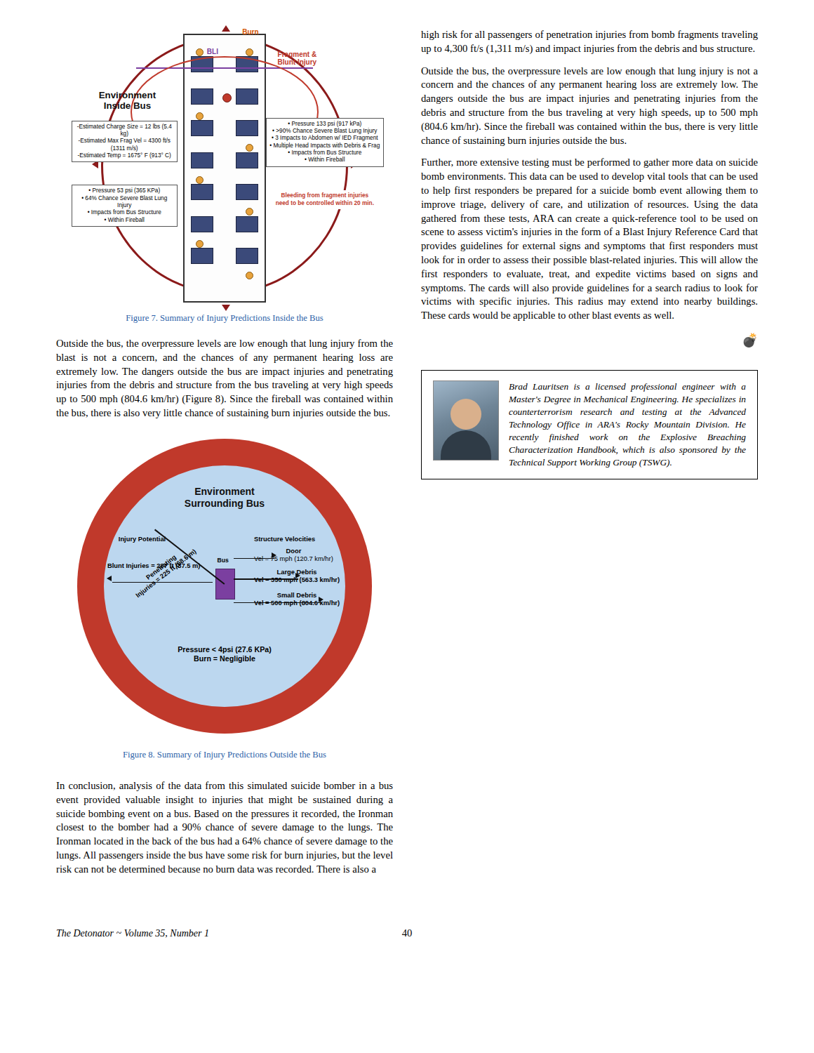Burn
BLI
Fragment &
Blunt Injury
Environment
Inside Bus
-Estimated Charge Size = 12 lbs (5.4 kg)
-Estimated Max Frag Vel = 4300 ft/s (1311 m/s)
-Estimated Temp = 1675° F (913° C)
• Pressure 53 psi (365 KPa)
• 64% Chance Severe Blast Lung Injury
• Impacts from Bus Structure
• Within Fireball
• Pressure 133 psi (917 kPa)
• >90% Chance Severe Blast Lung Injury
• 3 Impacts to Abdomen w/ IED Fragment
• Multiple Head Impacts with Debris & Frag
• Impacts from Bus Structure
• Within Fireball
Bleeding from fragment injuries
need to be controlled within 20 min.
Figure 7. Summary of Injury Predictions Inside the Bus
Outside the bus, the overpressure levels are low enough that lung injury from the blast is not a concern, and the chances of any permanent hearing loss are extremely low. The dangers outside the bus are impact injuries and penetrating injuries from the debris and structure from the bus traveling at very high speeds up to 500 mph (804.6 km/hr) (Figure 8). Since the fireball was contained within the bus, there is also very little chance of sustaining burn injuries outside the bus.
Environment
Surrounding Bus
Injury Potential
Structure Velocities
Bus
Blunt Injuries = 287 ft (87.5 m)
Penetrating
Injuries = 225 ft (68.6 m)
Door
Vel = 75 mph (120.7 km/hr)
Large Debris
Vel = 350 mph (563.3 km/hr)
Small Debris
Vel = 500 mph (804.6 km/hr)
Pressure < 4psi (27.6 KPa)
Burn = Negligible
Figure 8. Summary of Injury Predictions Outside the Bus
In conclusion, analysis of the data from this simulated suicide bomber in a bus event provided valuable insight to injuries that might be sustained during a suicide bombing event on a bus. Based on the pressures it recorded, the Ironman closest to the bomber had a 90% chance of severe damage to the lungs. The Ironman located in the back of the bus had a 64% chance of severe damage to the lungs. All passengers inside the bus have some risk for burn injuries, but the level risk can not be determined because no burn data was recorded. There is also a
high risk for all passengers of penetration injuries from bomb fragments traveling up to 4,300 ft/s (1,311 m/s) and impact injuries from the debris and bus structure.
Outside the bus, the overpressure levels are low enough that lung injury is not a concern and the chances of any permanent hearing loss are extremely low. The dangers outside the bus are impact injuries and penetrating injuries from the debris and structure from the bus traveling at very high speeds, up to 500 mph (804.6 km/hr). Since the fireball was contained within the bus, there is very little chance of sustaining burn injuries outside the bus.
Further, more extensive testing must be performed to gather more data on suicide bomb environments. This data can be used to develop vital tools that can be used to help first responders be prepared for a suicide bomb event allowing them to improve triage, delivery of care, and utilization of resources. Using the data gathered from these tests, ARA can create a quick-reference tool to be used on scene to assess victim's injuries in the form of a Blast Injury Reference Card that provides guidelines for external signs and symptoms that first responders must look for in order to assess their possible blast-related injuries. This will allow the first responders to evaluate, treat, and expedite victims based on signs and symptoms. The cards will also provide guidelines for a search radius to look for victims with specific injuries. This radius may extend into nearby buildings. These cards would be applicable to other blast events as well.
💣
Brad Lauritsen is a licensed professional engineer with a Master's Degree in Mechanical Engineering. He specializes in counterterrorism research and testing at the Advanced Technology Office in ARA's Rocky Mountain Division. He recently finished work on the Explosive Breaching Characterization Handbook, which is also sponsored by the Technical Support Working Group (TSWG).
The Detonator ~ Volume 35, Number 1
40